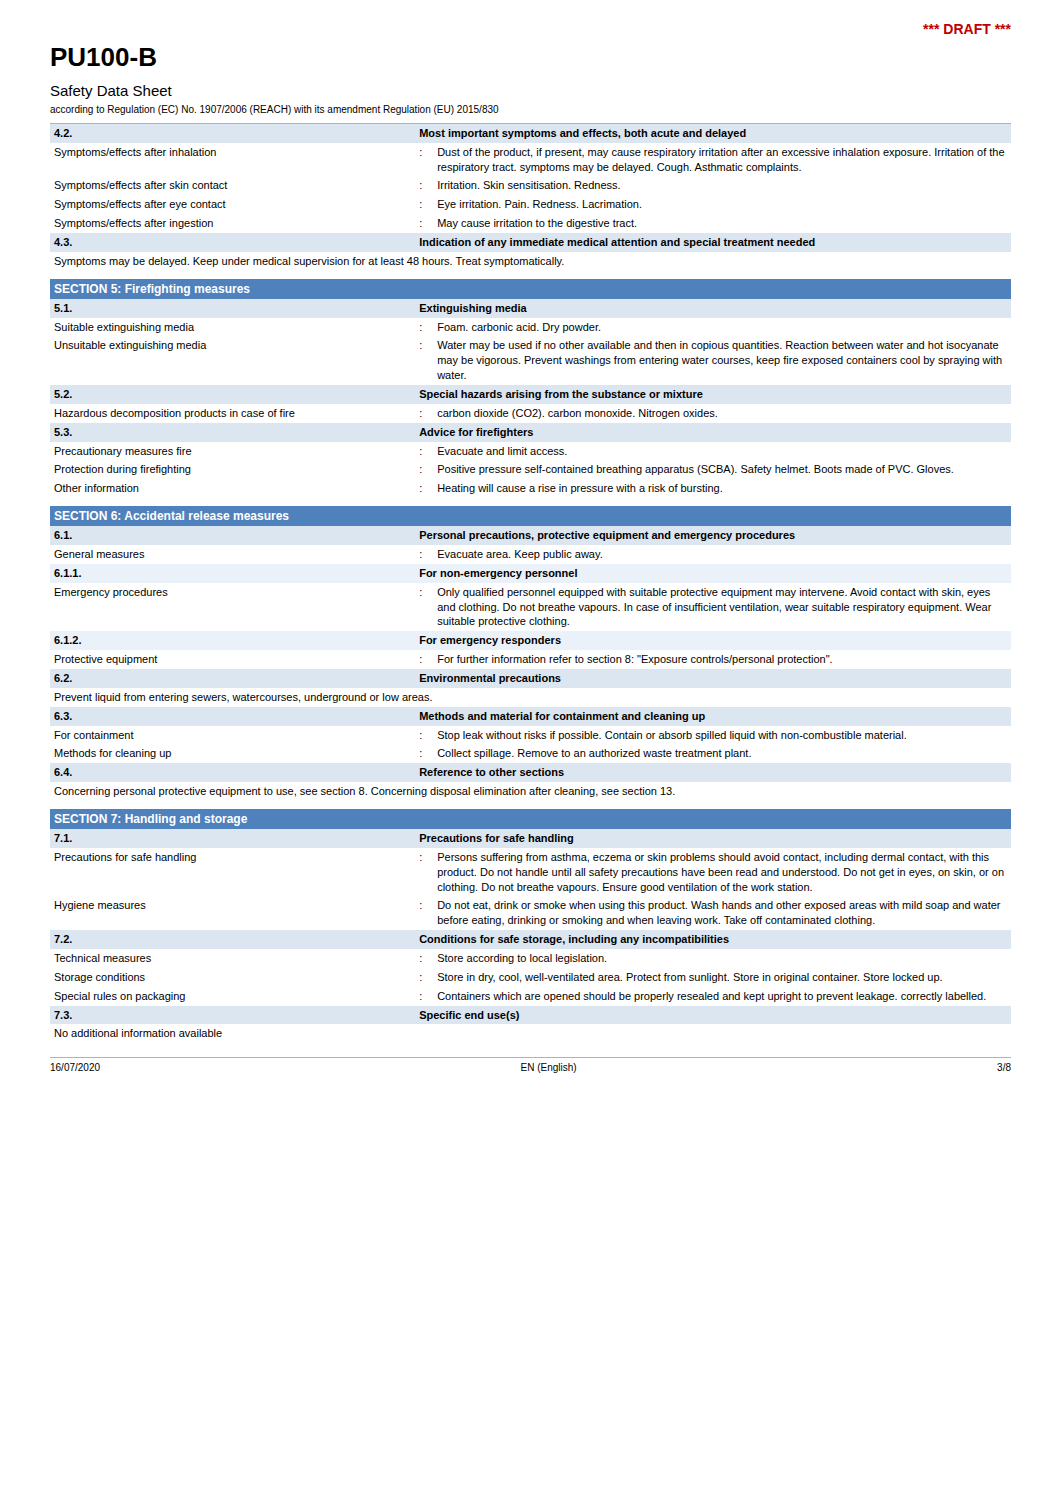*** DRAFT ***
PU100-B
Safety Data Sheet
according to Regulation (EC) No. 1907/2006 (REACH) with its amendment Regulation (EU) 2015/830
| 4.2. | Most important symptoms and effects, both acute and delayed |
| Symptoms/effects after inhalation | : | Dust of the product, if present, may cause respiratory irritation after an excessive inhalation exposure. Irritation of the respiratory tract. symptoms may be delayed. Cough. Asthmatic complaints. |
| Symptoms/effects after skin contact | : | Irritation. Skin sensitisation. Redness. |
| Symptoms/effects after eye contact | : | Eye irritation. Pain. Redness. Lacrimation. |
| Symptoms/effects after ingestion | : | May cause irritation to the digestive tract. |
| 4.3. | Indication of any immediate medical attention and special treatment needed |
| Symptoms may be delayed. Keep under medical supervision for at least 48 hours. Treat symptomatically. |
| SECTION 5: Firefighting measures |
| 5.1. | Extinguishing media |
| Suitable extinguishing media | : | Foam. carbonic acid. Dry powder. |
| Unsuitable extinguishing media | : | Water may be used if no other available and then in copious quantities. Reaction between water and hot isocyanate may be vigorous. Prevent washings from entering water courses, keep fire exposed containers cool by spraying with water. |
| 5.2. | Special hazards arising from the substance or mixture |
| Hazardous decomposition products in case of fire | : | carbon dioxide (CO2). carbon monoxide. Nitrogen oxides. |
| 5.3. | Advice for firefighters |
| Precautionary measures fire | : | Evacuate and limit access. |
| Protection during firefighting | : | Positive pressure self-contained breathing apparatus (SCBA). Safety helmet. Boots made of PVC. Gloves. |
| Other information | : | Heating will cause a rise in pressure with a risk of bursting. |
| SECTION 6: Accidental release measures |
| 6.1. | Personal precautions, protective equipment and emergency procedures |
| General measures | : | Evacuate area. Keep public away. |
| 6.1.1. | For non-emergency personnel |
| Emergency procedures | : | Only qualified personnel equipped with suitable protective equipment may intervene. Avoid contact with skin, eyes and clothing. Do not breathe vapours. In case of insufficient ventilation, wear suitable respiratory equipment. Wear suitable protective clothing. |
| 6.1.2. | For emergency responders |
| Protective equipment | : | For further information refer to section 8: "Exposure controls/personal protection". |
| 6.2. | Environmental precautions |
| Prevent liquid from entering sewers, watercourses, underground or low areas. |
| 6.3. | Methods and material for containment and cleaning up |
| For containment | : | Stop leak without risks if possible. Contain or absorb spilled liquid with non-combustible material. |
| Methods for cleaning up | : | Collect spillage. Remove to an authorized waste treatment plant. |
| 6.4. | Reference to other sections |
| Concerning personal protective equipment to use, see section 8. Concerning disposal elimination after cleaning, see section 13. |
| SECTION 7: Handling and storage |
| 7.1. | Precautions for safe handling |
| Precautions for safe handling | : | Persons suffering from asthma, eczema or skin problems should avoid contact, including dermal contact, with this product. Do not handle until all safety precautions have been read and understood. Do not get in eyes, on skin, or on clothing. Do not breathe vapours. Ensure good ventilation of the work station. |
| Hygiene measures | : | Do not eat, drink or smoke when using this product. Wash hands and other exposed areas with mild soap and water before eating, drinking or smoking and when leaving work. Take off contaminated clothing. |
| 7.2. | Conditions for safe storage, including any incompatibilities |
| Technical measures | : | Store according to local legislation. |
| Storage conditions | : | Store in dry, cool, well-ventilated area. Protect from sunlight. Store in original container. Store locked up. |
| Special rules on packaging | : | Containers which are opened should be properly resealed and kept upright to prevent leakage. correctly labelled. |
| 7.3. | Specific end use(s) |
| No additional information available |
16/07/2020 EN (English) 3/8